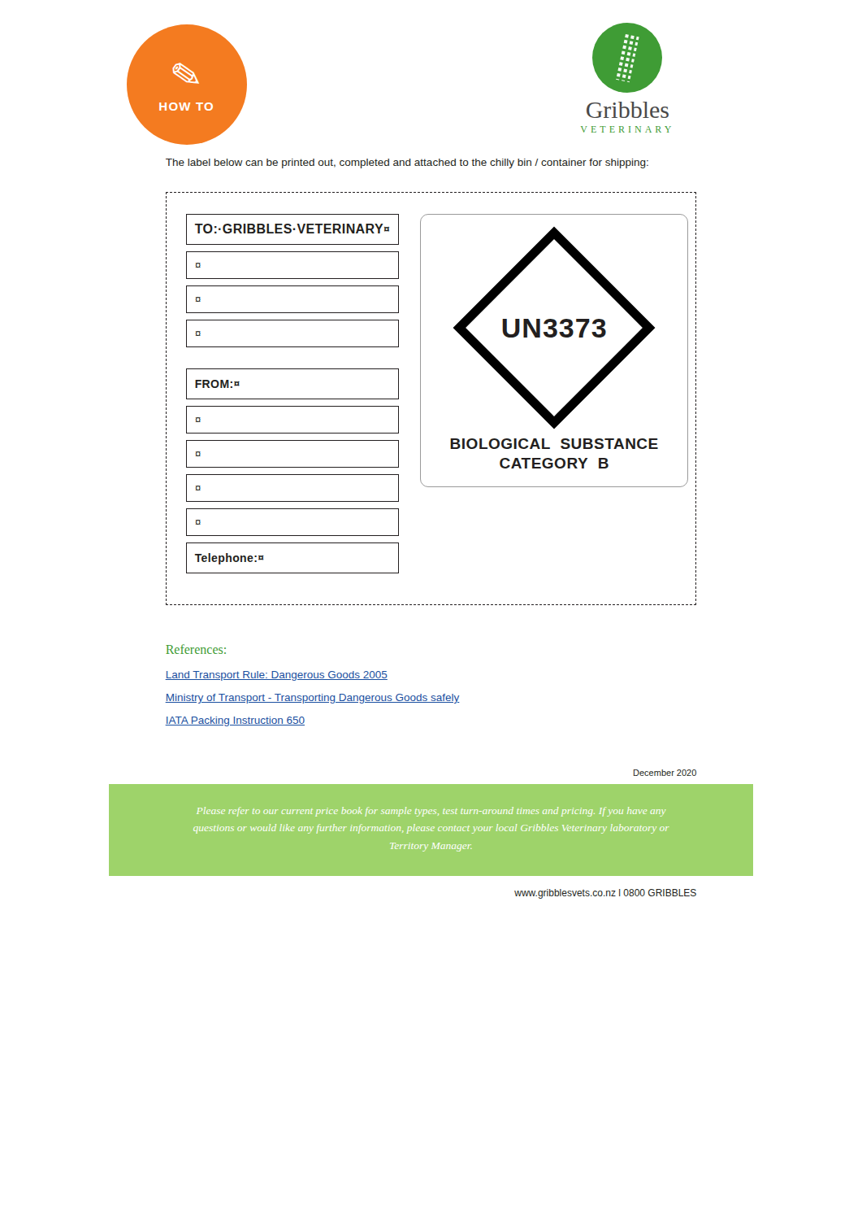✎
HOW TO
Gribbles
VETERINARY
The label below can be printed out, completed and attached to the chilly bin / container for shipping:
TO:·GRIBBLES·VETERINARY¤
¤
¤
¤
FROM:¤
¤
¤
¤
¤
Telephone:¤
UN3373
BIOLOGICAL SUBSTANCE
CATEGORY B
References:
Land Transport Rule: Dangerous Goods 2005
Ministry of Transport - Transporting Dangerous Goods safely
IATA Packing Instruction 650
December 2020
Please refer to our current price book for sample types, test turn-around times and pricing. If you have any questions or would like any further information, please contact your local Gribbles Veterinary laboratory or Territory Manager.
www.gribblesvets.co.nz l 0800 GRIBBLES